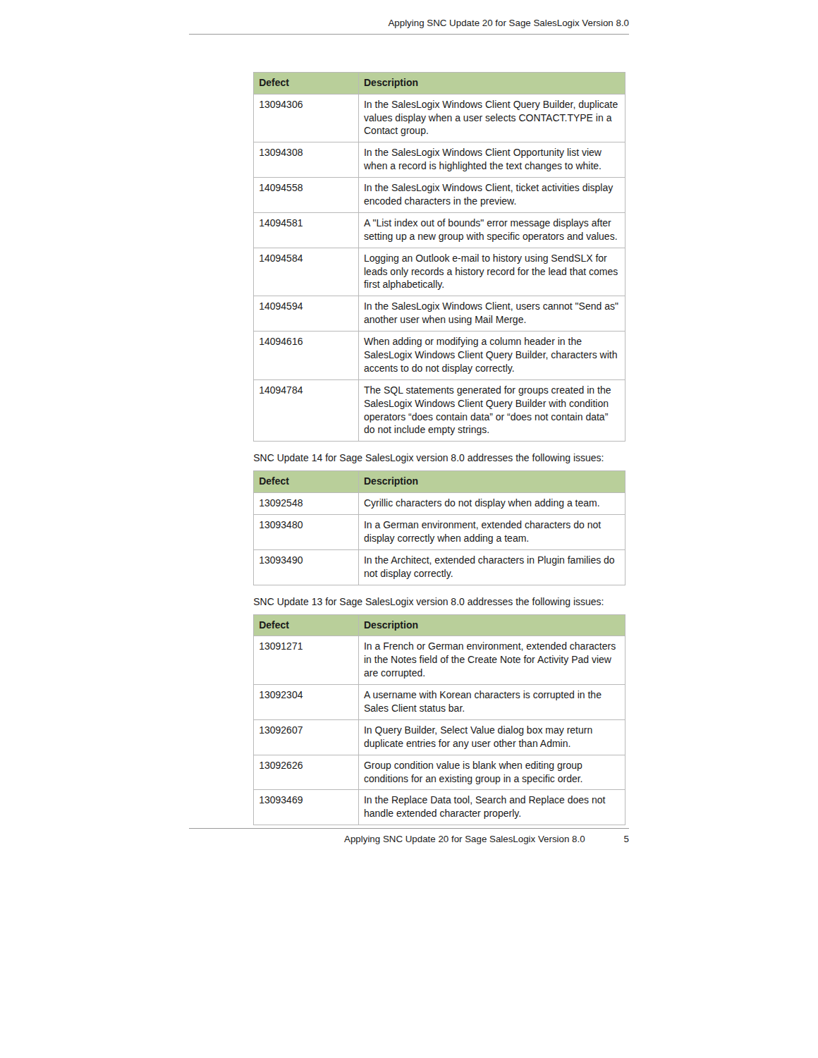Applying SNC Update 20 for Sage SalesLogix Version 8.0
| Defect | Description |
| --- | --- |
| 13094306 | In the SalesLogix Windows Client Query Builder, duplicate values display when a user selects CONTACT.TYPE in a Contact group. |
| 13094308 | In the SalesLogix Windows Client Opportunity list view when a record is highlighted the text changes to white. |
| 14094558 | In the SalesLogix Windows Client, ticket activities display encoded characters in the preview. |
| 14094581 | A "List index out of bounds" error message displays after setting up a new group with specific operators and values. |
| 14094584 | Logging an Outlook e-mail to history using SendSLX for leads only records a history record for the lead that comes first alphabetically. |
| 14094594 | In the SalesLogix Windows Client, users cannot "Send as" another user when using Mail Merge. |
| 14094616 | When adding or modifying a column header in the SalesLogix Windows Client Query Builder, characters with accents to do not display correctly. |
| 14094784 | The SQL statements generated for groups created in the SalesLogix Windows Client Query Builder with condition operators “does contain data” or “does not contain data” do not include empty strings. |
SNC Update 14 for Sage SalesLogix version 8.0 addresses the following issues:
| Defect | Description |
| --- | --- |
| 13092548 | Cyrillic characters do not display when adding a team. |
| 13093480 | In a German environment, extended characters do not display correctly when adding a team. |
| 13093490 | In the Architect, extended characters in Plugin families do not display correctly. |
SNC Update 13 for Sage SalesLogix version 8.0 addresses the following issues:
| Defect | Description |
| --- | --- |
| 13091271 | In a French or German environment, extended characters in the Notes field of the Create Note for Activity Pad view are corrupted. |
| 13092304 | A username with Korean characters is corrupted in the Sales Client status bar. |
| 13092607 | In Query Builder, Select Value dialog box may return duplicate entries for any user other than Admin. |
| 13092626 | Group condition value is blank when editing group conditions for an existing group in a specific order. |
| 13093469 | In the Replace Data tool, Search and Replace does not handle extended character properly. |
Applying SNC Update 20 for Sage SalesLogix Version 8.0 5